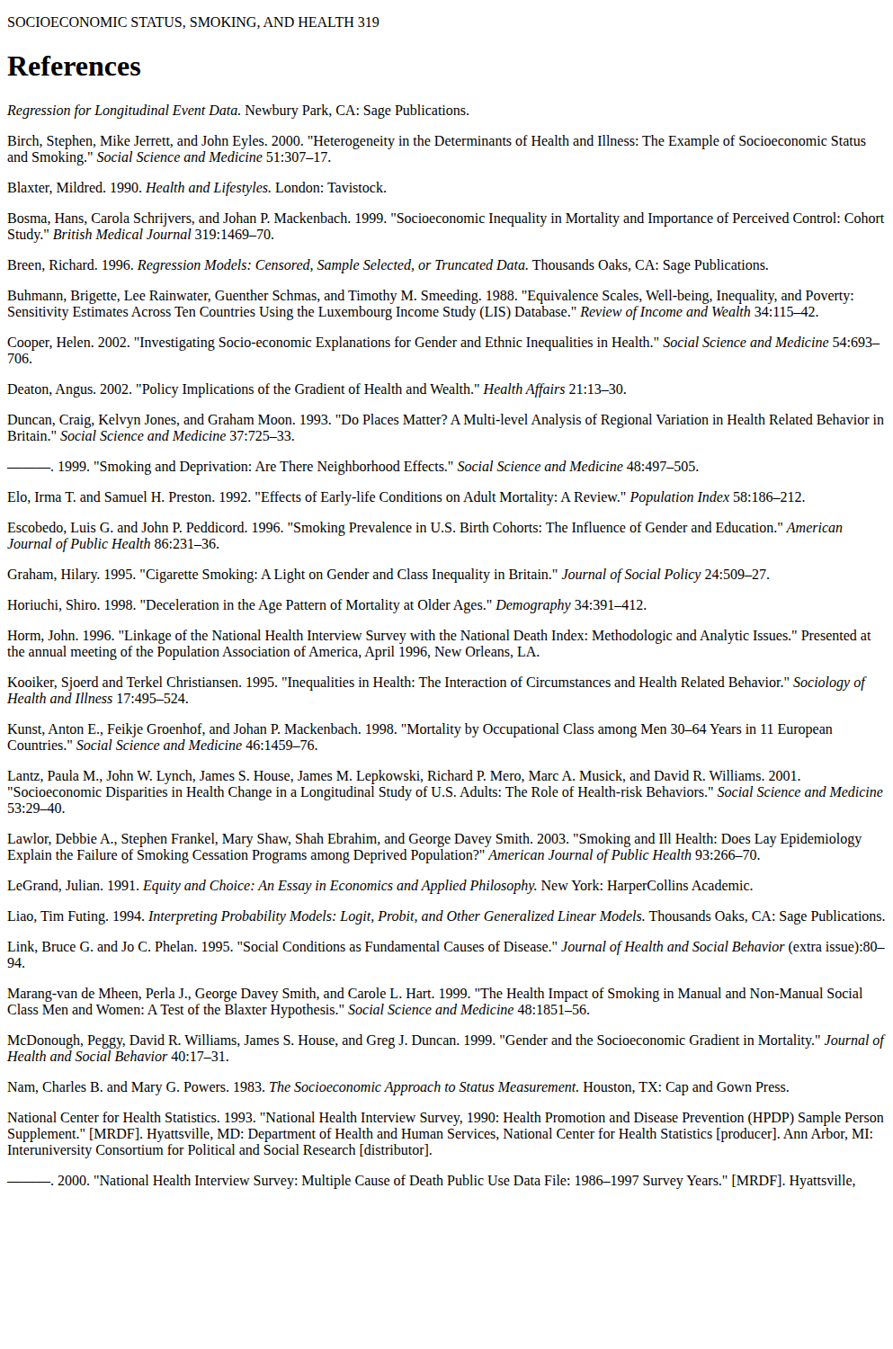SOCIOECONOMIC STATUS, SMOKING, AND HEALTH 319
References
Regression for Longitudinal Event Data. Newbury Park, CA: Sage Publications.
Birch, Stephen, Mike Jerrett, and John Eyles. 2000. "Heterogeneity in the Determinants of Health and Illness: The Example of Socioeconomic Status and Smoking." Social Science and Medicine 51:307–17.
Blaxter, Mildred. 1990. Health and Lifestyles. London: Tavistock.
Bosma, Hans, Carola Schrijvers, and Johan P. Mackenbach. 1999. "Socioeconomic Inequality in Mortality and Importance of Perceived Control: Cohort Study." British Medical Journal 319:1469–70.
Breen, Richard. 1996. Regression Models: Censored, Sample Selected, or Truncated Data. Thousands Oaks, CA: Sage Publications.
Buhmann, Brigette, Lee Rainwater, Guenther Schmas, and Timothy M. Smeeding. 1988. "Equivalence Scales, Well-being, Inequality, and Poverty: Sensitivity Estimates Across Ten Countries Using the Luxembourg Income Study (LIS) Database." Review of Income and Wealth 34:115–42.
Cooper, Helen. 2002. "Investigating Socio-economic Explanations for Gender and Ethnic Inequalities in Health." Social Science and Medicine 54:693–706.
Deaton, Angus. 2002. "Policy Implications of the Gradient of Health and Wealth." Health Affairs 21:13–30.
Duncan, Craig, Kelvyn Jones, and Graham Moon. 1993. "Do Places Matter? A Multi-level Analysis of Regional Variation in Health Related Behavior in Britain." Social Science and Medicine 37:725–33.
———. 1999. "Smoking and Deprivation: Are There Neighborhood Effects." Social Science and Medicine 48:497–505.
Elo, Irma T. and Samuel H. Preston. 1992. "Effects of Early-life Conditions on Adult Mortality: A Review." Population Index 58:186–212.
Escobedo, Luis G. and John P. Peddicord. 1996. "Smoking Prevalence in U.S. Birth Cohorts: The Influence of Gender and Education." American Journal of Public Health 86:231–36.
Graham, Hilary. 1995. "Cigarette Smoking: A Light on Gender and Class Inequality in Britain." Journal of Social Policy 24:509–27.
Horiuchi, Shiro. 1998. "Deceleration in the Age Pattern of Mortality at Older Ages." Demography 34:391–412.
Horm, John. 1996. "Linkage of the National Health Interview Survey with the National Death Index: Methodologic and Analytic Issues." Presented at the annual meeting of the Population Association of America, April 1996, New Orleans, LA.
Kooiker, Sjoerd and Terkel Christiansen. 1995. "Inequalities in Health: The Interaction of Circumstances and Health Related Behavior." Sociology of Health and Illness 17:495–524.
Kunst, Anton E., Feikje Groenhof, and Johan P. Mackenbach. 1998. "Mortality by Occupational Class among Men 30–64 Years in 11 European Countries." Social Science and Medicine 46:1459–76.
Lantz, Paula M., John W. Lynch, James S. House, James M. Lepkowski, Richard P. Mero, Marc A. Musick, and David R. Williams. 2001. "Socioeconomic Disparities in Health Change in a Longitudinal Study of U.S. Adults: The Role of Health-risk Behaviors." Social Science and Medicine 53:29–40.
Lawlor, Debbie A., Stephen Frankel, Mary Shaw, Shah Ebrahim, and George Davey Smith. 2003. "Smoking and Ill Health: Does Lay Epidemiology Explain the Failure of Smoking Cessation Programs among Deprived Population?" American Journal of Public Health 93:266–70.
LeGrand, Julian. 1991. Equity and Choice: An Essay in Economics and Applied Philosophy. New York: HarperCollins Academic.
Liao, Tim Futing. 1994. Interpreting Probability Models: Logit, Probit, and Other Generalized Linear Models. Thousands Oaks, CA: Sage Publications.
Link, Bruce G. and Jo C. Phelan. 1995. "Social Conditions as Fundamental Causes of Disease." Journal of Health and Social Behavior (extra issue):80–94.
Marang-van de Mheen, Perla J., George Davey Smith, and Carole L. Hart. 1999. "The Health Impact of Smoking in Manual and Non-Manual Social Class Men and Women: A Test of the Blaxter Hypothesis." Social Science and Medicine 48:1851–56.
McDonough, Peggy, David R. Williams, James S. House, and Greg J. Duncan. 1999. "Gender and the Socioeconomic Gradient in Mortality." Journal of Health and Social Behavior 40:17–31.
Nam, Charles B. and Mary G. Powers. 1983. The Socioeconomic Approach to Status Measurement. Houston, TX: Cap and Gown Press.
National Center for Health Statistics. 1993. "National Health Interview Survey, 1990: Health Promotion and Disease Prevention (HPDP) Sample Person Supplement." [MRDF]. Hyattsville, MD: Department of Health and Human Services, National Center for Health Statistics [producer]. Ann Arbor, MI: Interuniversity Consortium for Political and Social Research [distributor].
———. 2000. "National Health Interview Survey: Multiple Cause of Death Public Use Data File: 1986–1997 Survey Years." [MRDF]. Hyattsville,